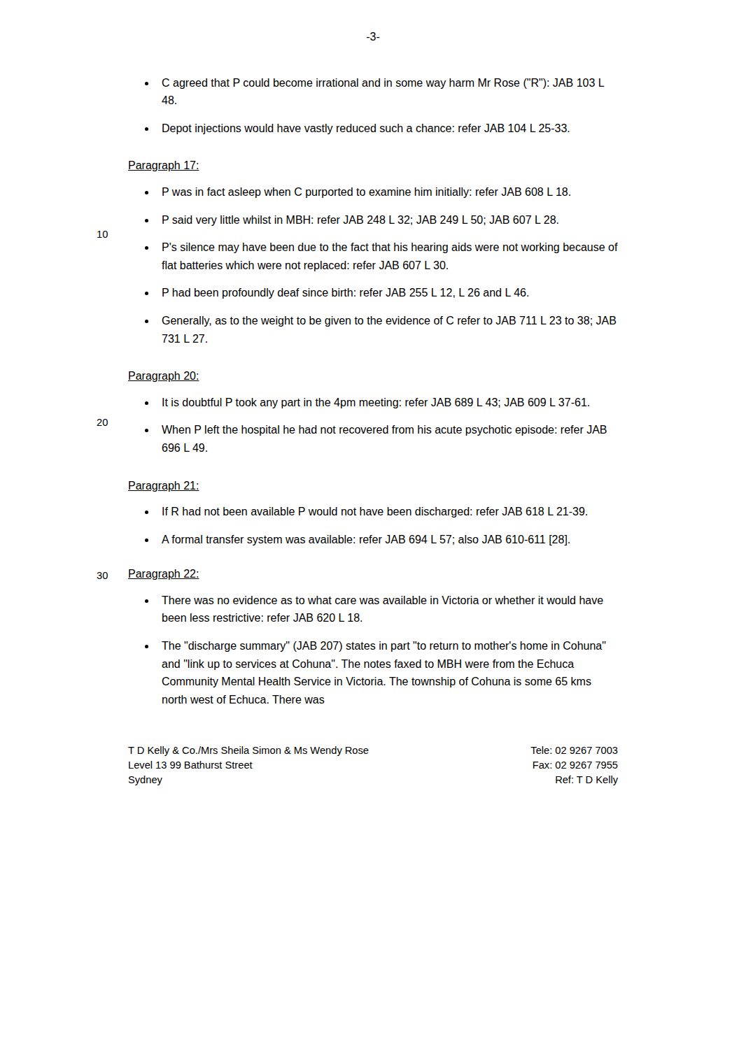-3-
C agreed that P could become irrational and in some way harm Mr Rose ("R"): JAB 103 L 48.
Depot injections would have vastly reduced such a chance: refer JAB 104 L 25-33.
Paragraph 17:
10
P was in fact asleep when C purported to examine him initially: refer JAB 608 L 18.
P said very little whilst in MBH: refer JAB 248 L 32; JAB 249 L 50; JAB 607 L 28.
P's silence may have been due to the fact that his hearing aids were not working because of flat batteries which were not replaced: refer JAB 607 L 30.
P had been profoundly deaf since birth: refer JAB 255 L 12, L 26 and L 46.
Generally, as to the weight to be given to the evidence of C refer to JAB 711 L 23 to 38; JAB 731 L 27.
Paragraph 20:
20
It is doubtful P took any part in the 4pm meeting: refer JAB 689 L 43; JAB 609 L 37-61.
When P left the hospital he had not recovered from his acute psychotic episode: refer JAB 696 L 49.
Paragraph 21:
If R had not been available P would not have been discharged: refer JAB 618 L 21-39.
A formal transfer system was available: refer JAB 694 L 57; also JAB 610-611 [28].
30
Paragraph 22:
There was no evidence as to what care was available in Victoria or whether it would have been less restrictive: refer JAB 620 L 18.
The "discharge summary" (JAB 207) states in part "to return to mother's home in Cohuna" and "link up to services at Cohuna". The notes faxed to MBH were from the Echuca Community Mental Health Service in Victoria. The township of Cohuna is some 65 kms north west of Echuca. There was
| T D Kelly & Co./Mrs Sheila Simon & Ms Wendy Rose | Tele: 02 9267 7003 |
| Level 13 99 Bathurst Street | Fax: 02 9267 7955 |
| Sydney | Ref: T D Kelly |